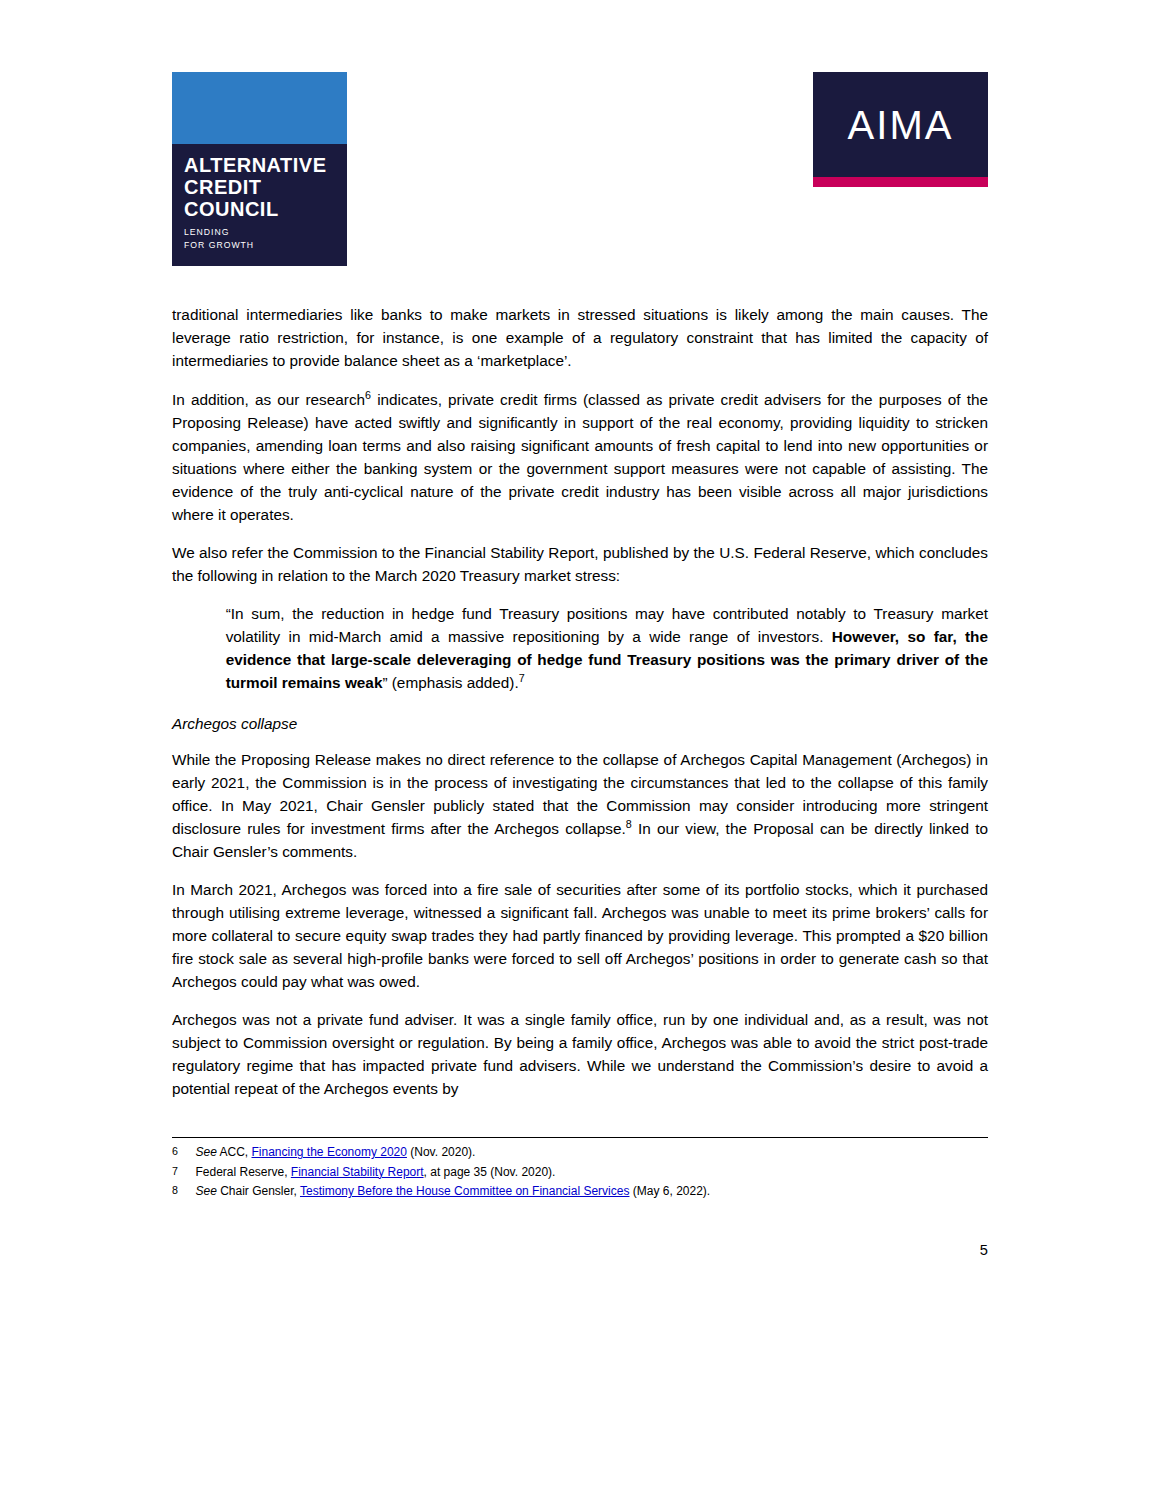ALTERNATIVE
CREDIT COUNCIL
LENDING
FOR GROWTH
AIMA
traditional intermediaries like banks to make markets in stressed situations is likely among the main causes. The leverage ratio restriction, for instance, is one example of a regulatory constraint that has limited the capacity of intermediaries to provide balance sheet as a ‘marketplace’.
In addition, as our research6 indicates, private credit firms (classed as private credit advisers for the purposes of the Proposing Release) have acted swiftly and significantly in support of the real economy, providing liquidity to stricken companies, amending loan terms and also raising significant amounts of fresh capital to lend into new opportunities or situations where either the banking system or the government support measures were not capable of assisting. The evidence of the truly anti-cyclical nature of the private credit industry has been visible across all major jurisdictions where it operates.
We also refer the Commission to the Financial Stability Report, published by the U.S. Federal Reserve, which concludes the following in relation to the March 2020 Treasury market stress:
“In sum, the reduction in hedge fund Treasury positions may have contributed notably to Treasury market volatility in mid-March amid a massive repositioning by a wide range of investors. However, so far, the evidence that large-scale deleveraging of hedge fund Treasury positions was the primary driver of the turmoil remains weak” (emphasis added).7
Archegos collapse
While the Proposing Release makes no direct reference to the collapse of Archegos Capital Management (Archegos) in early 2021, the Commission is in the process of investigating the circumstances that led to the collapse of this family office. In May 2021, Chair Gensler publicly stated that the Commission may consider introducing more stringent disclosure rules for investment firms after the Archegos collapse.8 In our view, the Proposal can be directly linked to Chair Gensler’s comments.
In March 2021, Archegos was forced into a fire sale of securities after some of its portfolio stocks, which it purchased through utilising extreme leverage, witnessed a significant fall. Archegos was unable to meet its prime brokers’ calls for more collateral to secure equity swap trades they had partly financed by providing leverage. This prompted a $20 billion fire stock sale as several high-profile banks were forced to sell off Archegos’ positions in order to generate cash so that Archegos could pay what was owed.
Archegos was not a private fund adviser. It was a single family office, run by one individual and, as a result, was not subject to Commission oversight or regulation. By being a family office, Archegos was able to avoid the strict post-trade regulatory regime that has impacted private fund advisers. While we understand the Commission’s desire to avoid a potential repeat of the Archegos events by
| 6 | See ACC, Financing the Economy 2020 (Nov. 2020). |
| 7 | Federal Reserve, Financial Stability Report , at page 35 (Nov. 2020). |
| 8 | See Chair Gensler, Testimony Before the House Committee on Financial Services (May 6, 2022). |
5